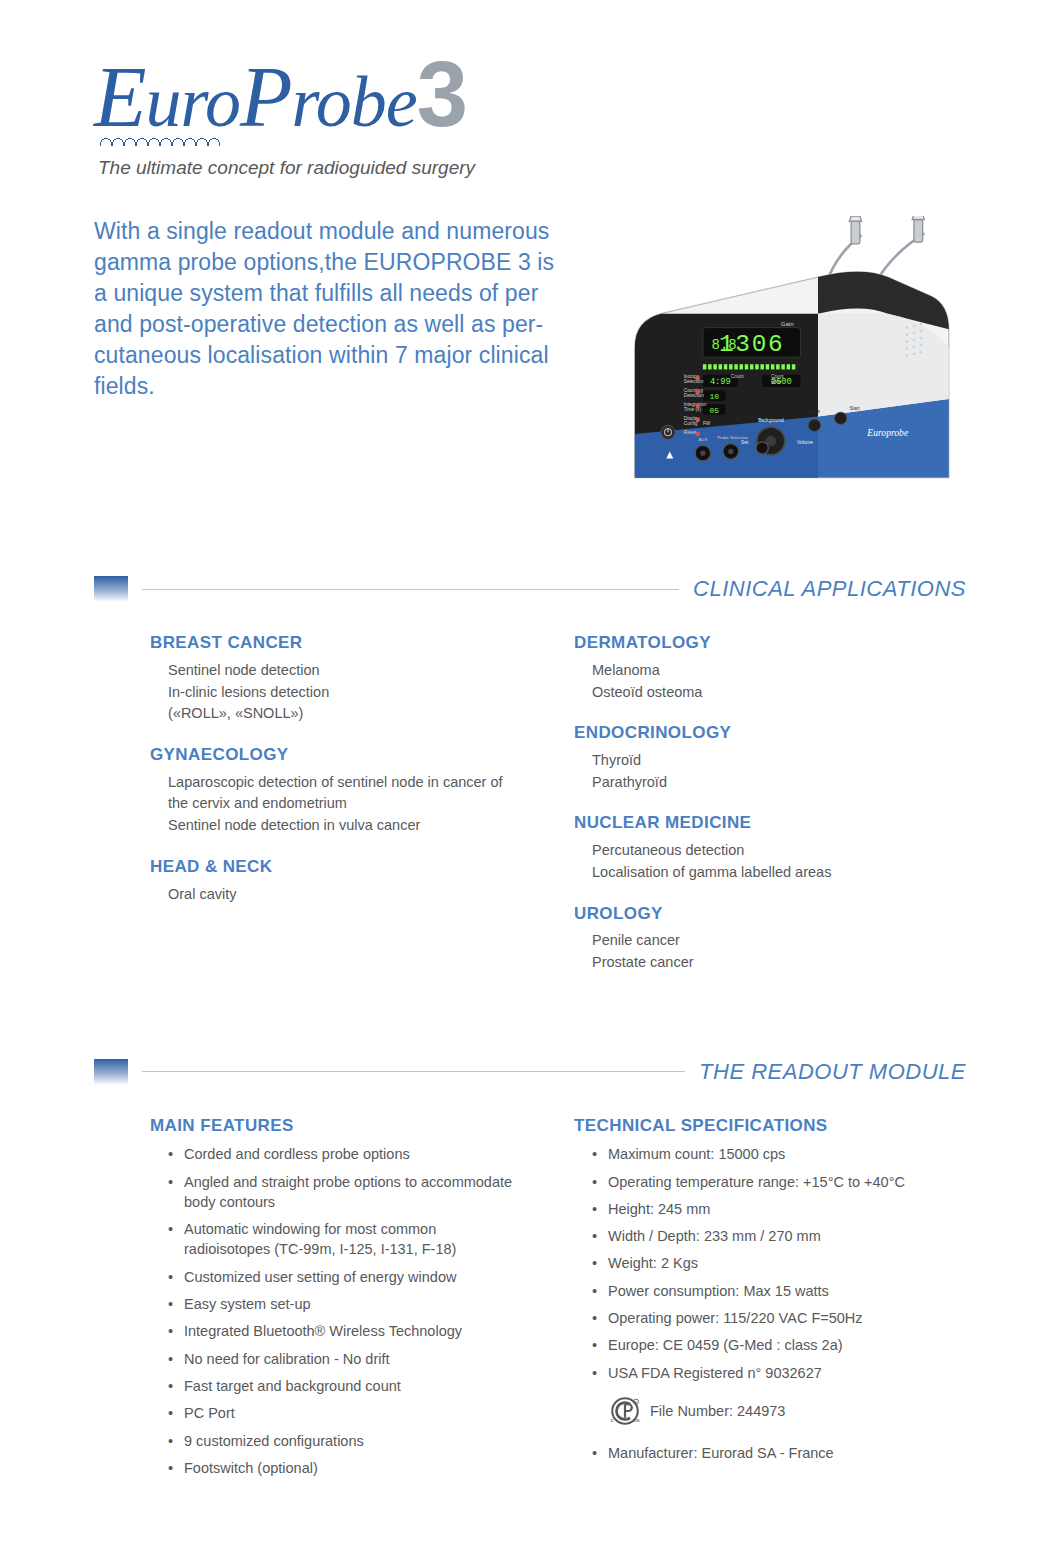Euro Probe 3
The ultimate concept for radioguided surgery
With a single readout module and numerous gamma probe options,the EUROPROBE 3 is a unique system that fulfills all needs of per and post-operative detection as well as per-cutaneous localisation within 7 major clinical fields.
1306 8.8 Gain 4:99 2500 10 05 IsotopeSelection CountingDetection IntegrationTime (s) DisplayConfig Reset Count CountRate FW Background Set Volume Mute Start AUX Probe Selection Europrobe
CLINICAL APPLICATIONS
Breast Cancer
Sentinel node detection In-clinic lesions detection («ROLL», «SNOLL»)
Gynaecology
Laparoscopic detection of sentinel node in cancer of the cervix and endometrium Sentinel node detection in vulva cancer
Head & Neck
Oral cavity
Dermatology
Melanoma Osteoïd osteoma
Endocrinology
Thyroïd Parathyroïd
Nuclear Medicine
Percutaneous detection Localisation of gamma labelled areas
Urology
Penile cancer Prostate cancer
THE READOUT MODULE
Main Features
Corded and cordless probe options
Angled and straight probe options to accommodate body contours
Automatic windowing for most common radioisotopes (TC-99m, I-125, I-131, F-18)
Customized user setting of energy window
Easy system set-up
Integrated Bluetooth® Wireless Technology
No need for calibration - No drift
Fast target and background count
PC Port
9 customized configurations
Footswitch (optional)
Technical Specifications
Maximum count: 15000 cps
Operating temperature range: +15°C to +40°C
Height: 245 mm
Width / Depth: 233 mm / 270 mm
Weight: 2 Kgs
Power consumption: Max 15 watts
Operating power: 115/220 VAC F=50Hz
Europe: CE 0459 (G-Med : class 2a)
USA FDA Registered n° 9032627
c us R File Number: 244973
Manufacturer: Eurorad SA - France